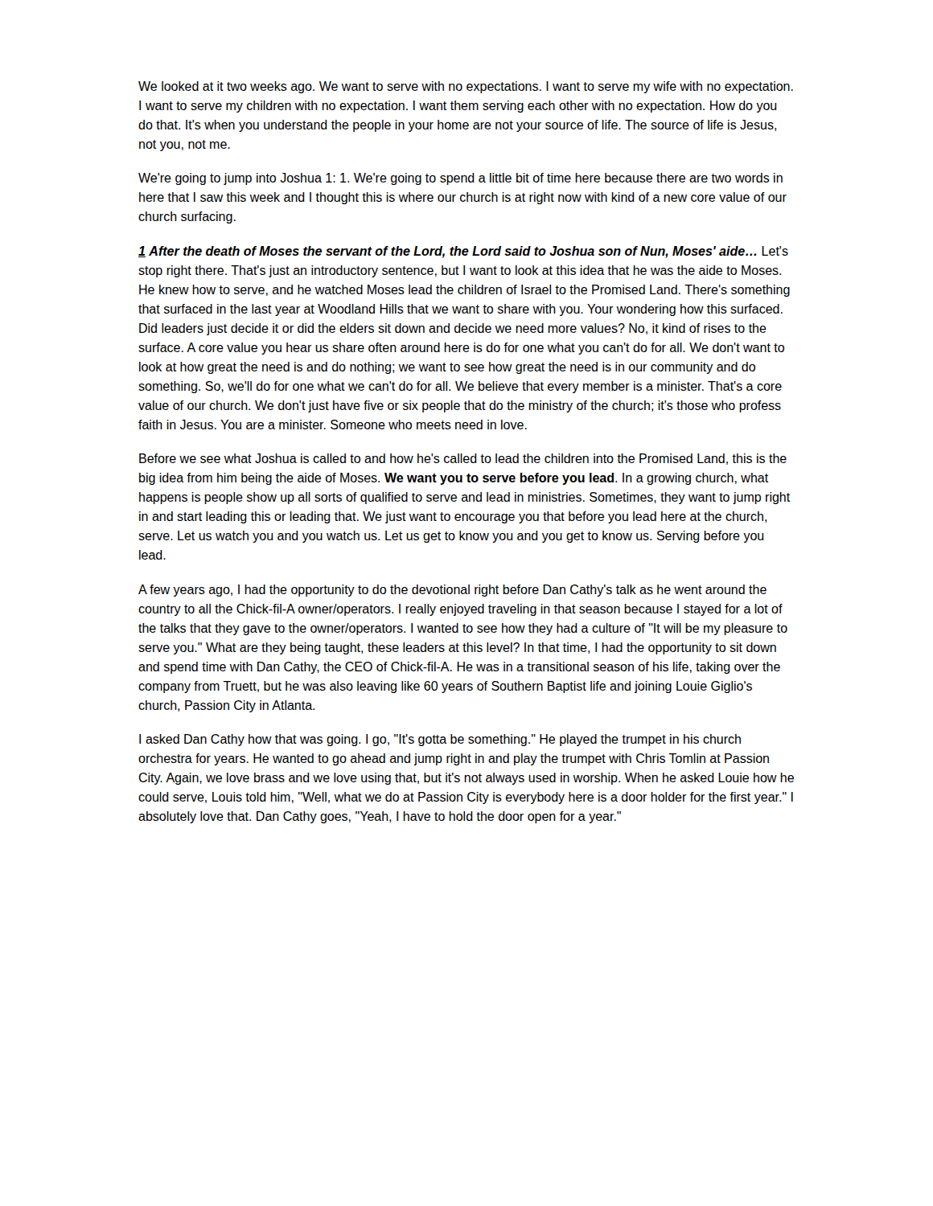We looked at it two weeks ago. We want to serve with no expectations. I want to serve my wife with no expectation. I want to serve my children with no expectation. I want them serving each other with no expectation. How do you do that. It's when you understand the people in your home are not your source of life. The source of life is Jesus, not you, not me.
We're going to jump into Joshua 1: 1. We're going to spend a little bit of time here because there are two words in here that I saw this week and I thought this is where our church is at right now with kind of a new core value of our church surfacing.
1 After the death of Moses the servant of the Lord, the Lord said to Joshua son of Nun, Moses' aide… Let's stop right there. That's just an introductory sentence, but I want to look at this idea that he was the aide to Moses. He knew how to serve, and he watched Moses lead the children of Israel to the Promised Land. There's something that surfaced in the last year at Woodland Hills that we want to share with you. Your wondering how this surfaced. Did leaders just decide it or did the elders sit down and decide we need more values? No, it kind of rises to the surface. A core value you hear us share often around here is do for one what you can't do for all. We don't want to look at how great the need is and do nothing; we want to see how great the need is in our community and do something. So, we'll do for one what we can't do for all. We believe that every member is a minister. That's a core value of our church. We don't just have five or six people that do the ministry of the church; it's those who profess faith in Jesus. You are a minister. Someone who meets need in love.
Before we see what Joshua is called to and how he's called to lead the children into the Promised Land, this is the big idea from him being the aide of Moses. We want you to serve before you lead. In a growing church, what happens is people show up all sorts of qualified to serve and lead in ministries. Sometimes, they want to jump right in and start leading this or leading that. We just want to encourage you that before you lead here at the church, serve. Let us watch you and you watch us. Let us get to know you and you get to know us. Serving before you lead.
A few years ago, I had the opportunity to do the devotional right before Dan Cathy's talk as he went around the country to all the Chick-fil-A owner/operators. I really enjoyed traveling in that season because I stayed for a lot of the talks that they gave to the owner/operators. I wanted to see how they had a culture of "It will be my pleasure to serve you." What are they being taught, these leaders at this level? In that time, I had the opportunity to sit down and spend time with Dan Cathy, the CEO of Chick-fil-A. He was in a transitional season of his life, taking over the company from Truett, but he was also leaving like 60 years of Southern Baptist life and joining Louie Giglio's church, Passion City in Atlanta.
I asked Dan Cathy how that was going. I go, "It's gotta be something." He played the trumpet in his church orchestra for years. He wanted to go ahead and jump right in and play the trumpet with Chris Tomlin at Passion City. Again, we love brass and we love using that, but it's not always used in worship. When he asked Louie how he could serve, Louis told him, "Well, what we do at Passion City is everybody here is a door holder for the first year." I absolutely love that. Dan Cathy goes, "Yeah, I have to hold the door open for a year."